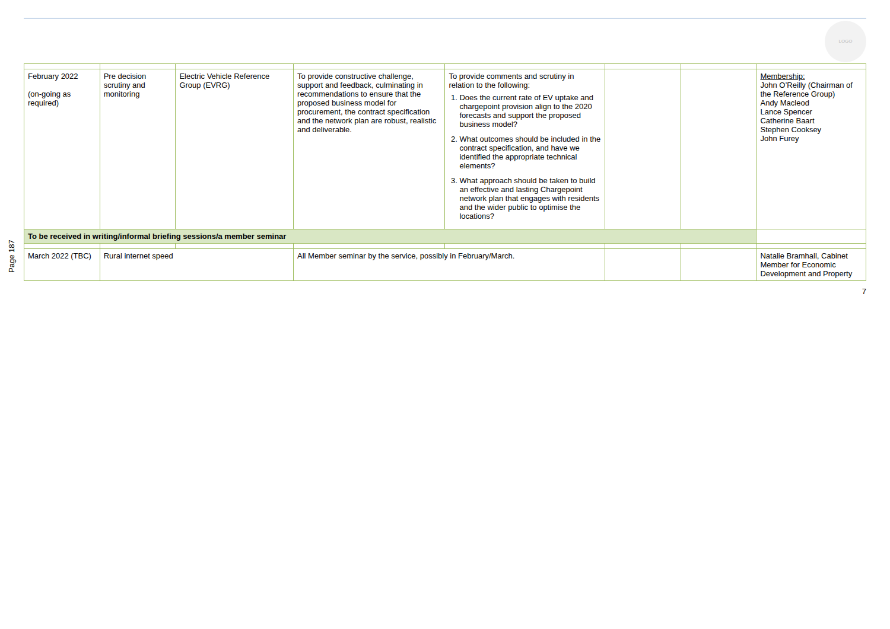LOGO
Page 187
| February 2022 (on-going as required) | Pre decision scrutiny and monitoring | Electric Vehicle Reference Group (EVRG) | To provide constructive challenge, support and feedback, culminating in recommendations to ensure that the proposed business model for procurement, the contract specification and the network plan are robust, realistic and deliverable. | To provide comments and scrutiny in relation to the following: Does the current rate of EV uptake and chargepoint provision align to the 2020 forecasts and support the proposed business model? What outcomes should be included in the contract specification, and have we identified the appropriate technical elements? What approach should be taken to build an effective and lasting Chargepoint network plan that engages with residents and the wider public to optimise the locations? | | | Membership: John O’Reilly (Chairman of the Reference Group) Andy Macleod Lance Spencer Catherine Baart Stephen Cooksey John Furey |
| To be received in writing/informal briefing sessions/a member seminar | |
| March 2022 (TBC) | Rural internet speed | All Member seminar by the service, possibly in February/March. | | | Natalie Bramhall, Cabinet Member for Economic Development and Property |
7